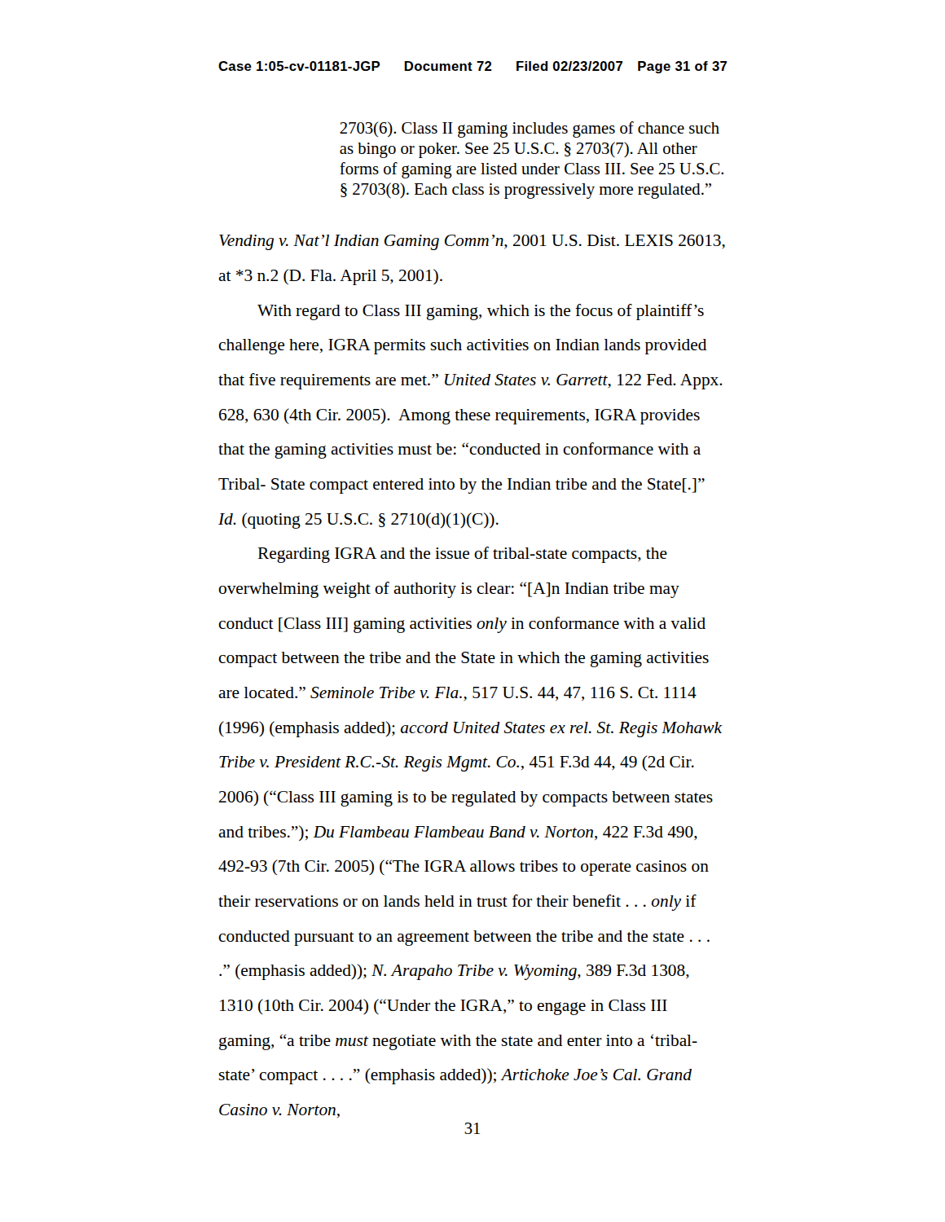Case 1:05-cv-01181-JGP Document 72 Filed 02/23/2007 Page 31 of 37
2703(6). Class II gaming includes games of chance such as bingo or poker. See 25 U.S.C. § 2703(7). All other forms of gaming are listed under Class III. See 25 U.S.C. § 2703(8). Each class is progressively more regulated.”
Vending v. Nat’l Indian Gaming Comm’n, 2001 U.S. Dist. LEXIS 26013, at *3 n.2 (D. Fla. April 5, 2001).
With regard to Class III gaming, which is the focus of plaintiff’s challenge here, IGRA permits such activities on Indian lands provided that five requirements are met.” United States v. Garrett, 122 Fed. Appx. 628, 630 (4th Cir. 2005). Among these requirements, IGRA provides that the gaming activities must be: “conducted in conformance with a Tribal- State compact entered into by the Indian tribe and the State[.]” Id. (quoting 25 U.S.C. § 2710(d)(1)(C)).
Regarding IGRA and the issue of tribal-state compacts, the overwhelming weight of authority is clear: “[A]n Indian tribe may conduct [Class III] gaming activities only in conformance with a valid compact between the tribe and the State in which the gaming activities are located.” Seminole Tribe v. Fla., 517 U.S. 44, 47, 116 S. Ct. 1114 (1996) (emphasis added); accord United States ex rel. St. Regis Mohawk Tribe v. President R.C.-St. Regis Mgmt. Co., 451 F.3d 44, 49 (2d Cir. 2006) (“Class III gaming is to be regulated by compacts between states and tribes.”); Du Flambeau Flambeau Band v. Norton, 422 F.3d 490, 492-93 (7th Cir. 2005) (“The IGRA allows tribes to operate casinos on their reservations or on lands held in trust for their benefit . . . only if conducted pursuant to an agreement between the tribe and the state . . . .” (emphasis added)); N. Arapaho Tribe v. Wyoming, 389 F.3d 1308, 1310 (10th Cir. 2004) (“Under the IGRA,” to engage in Class III gaming, “a tribe must negotiate with the state and enter into a ‘tribal-state’ compact . . . .” (emphasis added)); Artichoke Joe’s Cal. Grand Casino v. Norton,
31